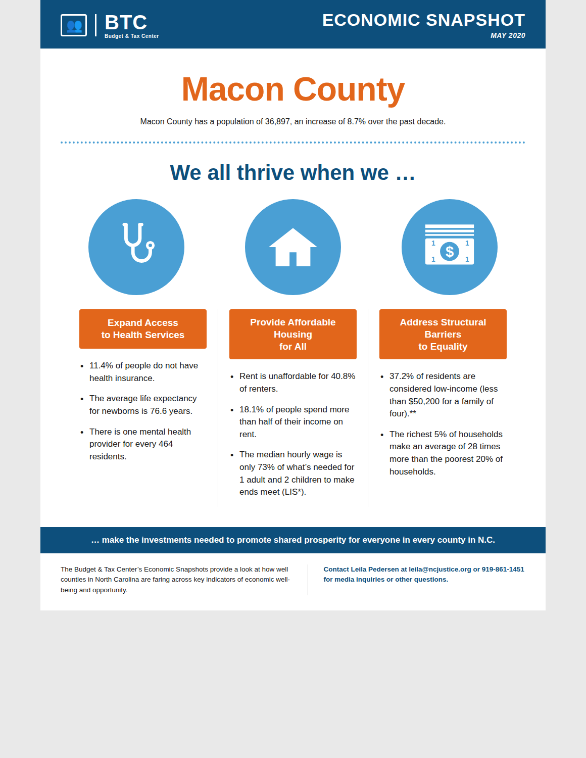👥
BTC
Budget & Tax Center
ECONOMIC SNAPSHOT
MAY 2020
Macon County
Macon County has a population of 36,897, an increase of 8.7% over the past decade.
We all thrive when we …
$ 1 1 1 1
Expand Access
to Health Services
11.4% of people do not have health insurance.
The average life expectancy for newborns is 76.6 years.
There is one mental health provider for every 464 residents.
Provide Affordable Housing
for All
Rent is unaffordable for 40.8% of renters.
18.1% of people spend more than half of their income on rent.
The median hourly wage is only 73% of what’s needed for 1 adult and 2 children to make ends meet (LIS*).
Address Structural Barriers
to Equality
37.2% of residents are considered low-income (less than $50,200 for a family of four).**
The richest 5% of households make an average of 28 times more than the poorest 20% of households.
… make the investments needed to promote shared prosperity for everyone in every county in N.C.
The Budget & Tax Center’s Economic Snapshots provide a look at how well counties in North Carolina are faring across key indicators of economic well-being and opportunity.
Contact Leila Pedersen at leila@ncjustice.org or 919-861-1451 for media inquiries or other questions.